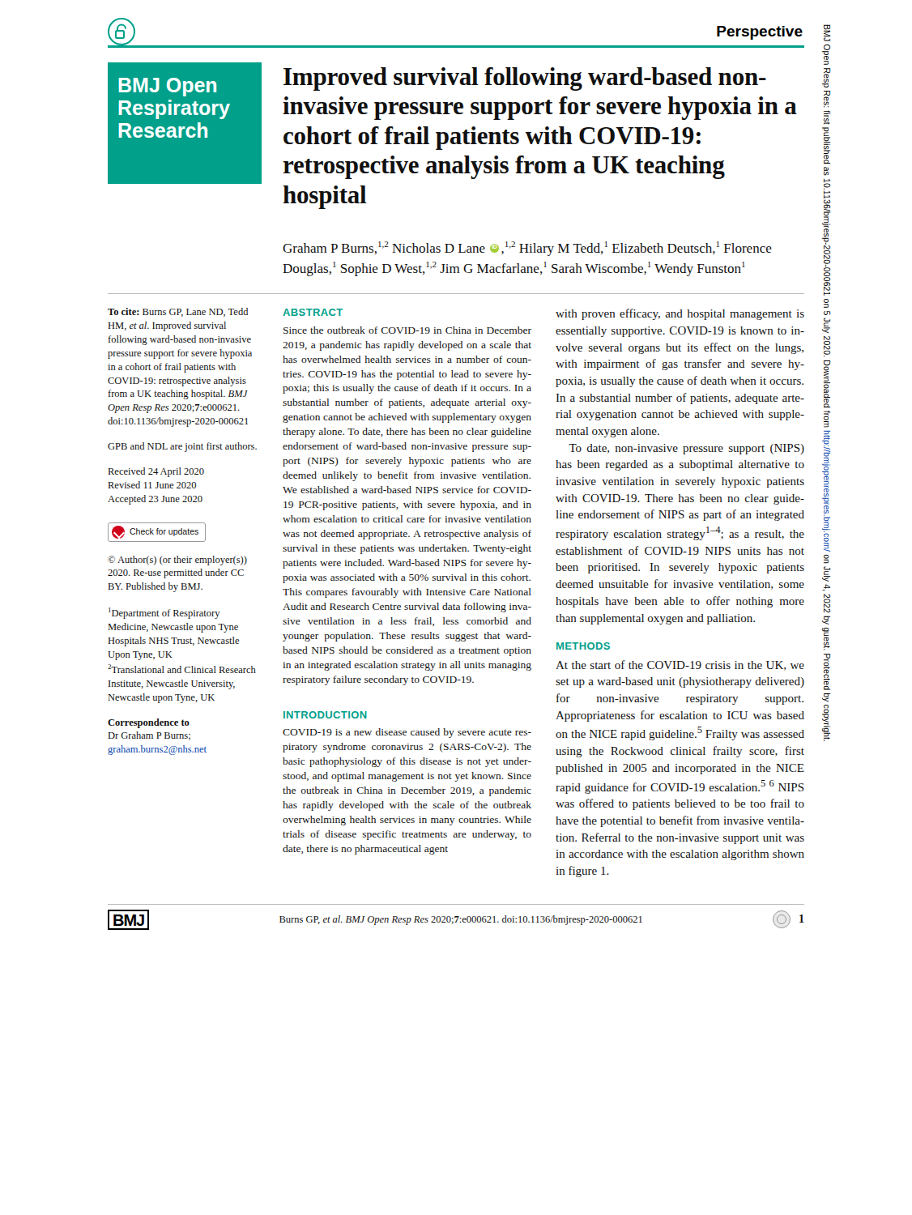BMJ Open Resp Res: first published as 10.1136/bmjresp-2020-000621 on 5 July 2020. Downloaded from http://bmjopenrespres.bmj.com/ on July 4, 2022 by guest. Protected by copyright.
Perspective
BMJ Open
Respiratory
Research
Improved survival following ward-based non-invasive pressure support for severe hypoxia in a cohort of frail patients with COVID-19: retrospective analysis from a UK teaching hospital
Graham P Burns,1,2 Nicholas D Lane ,1,2 Hilary M Tedd,1 Elizabeth Deutsch,1 Florence Douglas,1 Sophie D West,1,2 Jim G Macfarlane,1 Sarah Wiscombe,1 Wendy Funston1
To cite: Burns GP, Lane ND, Tedd HM, et al. Improved survival following ward-based non-invasive pressure support for severe hypoxia in a cohort of frail patients with COVID-19: retrospective analysis from a UK teaching hospital. BMJ Open Resp Res 2020;7:e000621. doi:10.1136/bmjresp-2020-000621
GPB and NDL are joint first authors.
Received 24 April 2020
Revised 11 June 2020
Accepted 23 June 2020
Check for updates
© Author(s) (or their employer(s)) 2020. Re-use permitted under CC BY. Published by BMJ.
1Department of Respiratory Medicine, Newcastle upon Tyne Hospitals NHS Trust, Newcastle Upon Tyne, UK
2Translational and Clinical Research Institute, Newcastle University, Newcastle upon Tyne, UK
Correspondence to
Dr Graham P Burns;
graham.burns2@nhs.net
ABSTRACT
Since the outbreak of COVID-19 in China in December 2019, a pandemic has rapidly developed on a scale that has overwhelmed health services in a number of countries. COVID-19 has the potential to lead to severe hypoxia; this is usually the cause of death if it occurs. In a substantial number of patients, adequate arterial oxygenation cannot be achieved with supplementary oxygen therapy alone. To date, there has been no clear guideline endorsement of ward-based non-invasive pressure support (NIPS) for severely hypoxic patients who are deemed unlikely to benefit from invasive ventilation. We established a ward-based NIPS service for COVID-19 PCR-positive patients, with severe hypoxia, and in whom escalation to critical care for invasive ventilation was not deemed appropriate. A retrospective analysis of survival in these patients was undertaken. Twenty-eight patients were included. Ward-based NIPS for severe hypoxia was associated with a 50% survival in this cohort. This compares favourably with Intensive Care National Audit and Research Centre survival data following invasive ventilation in a less frail, less comorbid and younger population. These results suggest that ward-based NIPS should be considered as a treatment option in an integrated escalation strategy in all units managing respiratory failure secondary to COVID-19.
INTRODUCTION
COVID-19 is a new disease caused by severe acute respiratory syndrome coronavirus 2 (SARS-CoV-2). The basic pathophysiology of this disease is not yet understood, and optimal management is not yet known. Since the outbreak in China in December 2019, a pandemic has rapidly developed with the scale of the outbreak overwhelming health services in many countries. While trials of disease specific treatments are underway, to date, there is no pharmaceutical agent
with proven efficacy, and hospital management is essentially supportive. COVID-19 is known to involve several organs but its effect on the lungs, with impairment of gas transfer and severe hypoxia, is usually the cause of death when it occurs. In a substantial number of patients, adequate arterial oxygenation cannot be achieved with supplemental oxygen alone.
To date, non-invasive pressure support (NIPS) has been regarded as a suboptimal alternative to invasive ventilation in severely hypoxic patients with COVID-19. There has been no clear guideline endorsement of NIPS as part of an integrated respiratory escalation strategy1–4; as a result, the establishment of COVID-19 NIPS units has not been prioritised. In severely hypoxic patients deemed unsuitable for invasive ventilation, some hospitals have been able to offer nothing more than supplemental oxygen and palliation.
METHODS
At the start of the COVID-19 crisis in the UK, we set up a ward-based unit (physiotherapy delivered) for non-invasive respiratory support. Appropriateness for escalation to ICU was based on the NICE rapid guideline.5 Frailty was assessed using the Rockwood clinical frailty score, first published in 2005 and incorporated in the NICE rapid guidance for COVID-19 escalation.5 6 NIPS was offered to patients believed to be too frail to have the potential to benefit from invasive ventilation. Referral to the non-invasive support unit was in accordance with the escalation algorithm shown in figure 1.
BMJ
Burns GP, et al. BMJ Open Resp Res 2020;7:e000621. doi:10.1136/bmjresp-2020-000621
1